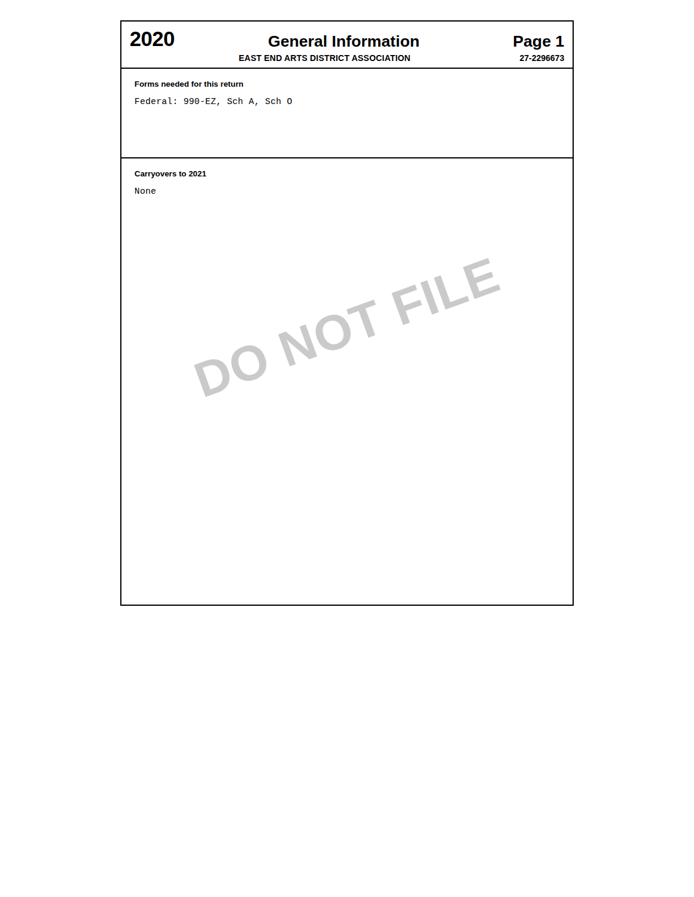2020
General Information
Page 1
EAST END ARTS DISTRICT ASSOCIATION
27-2296673
Forms needed for this return
Federal: 990-EZ, Sch A, Sch O
Carryovers to 2021
None
DO NOT FILE